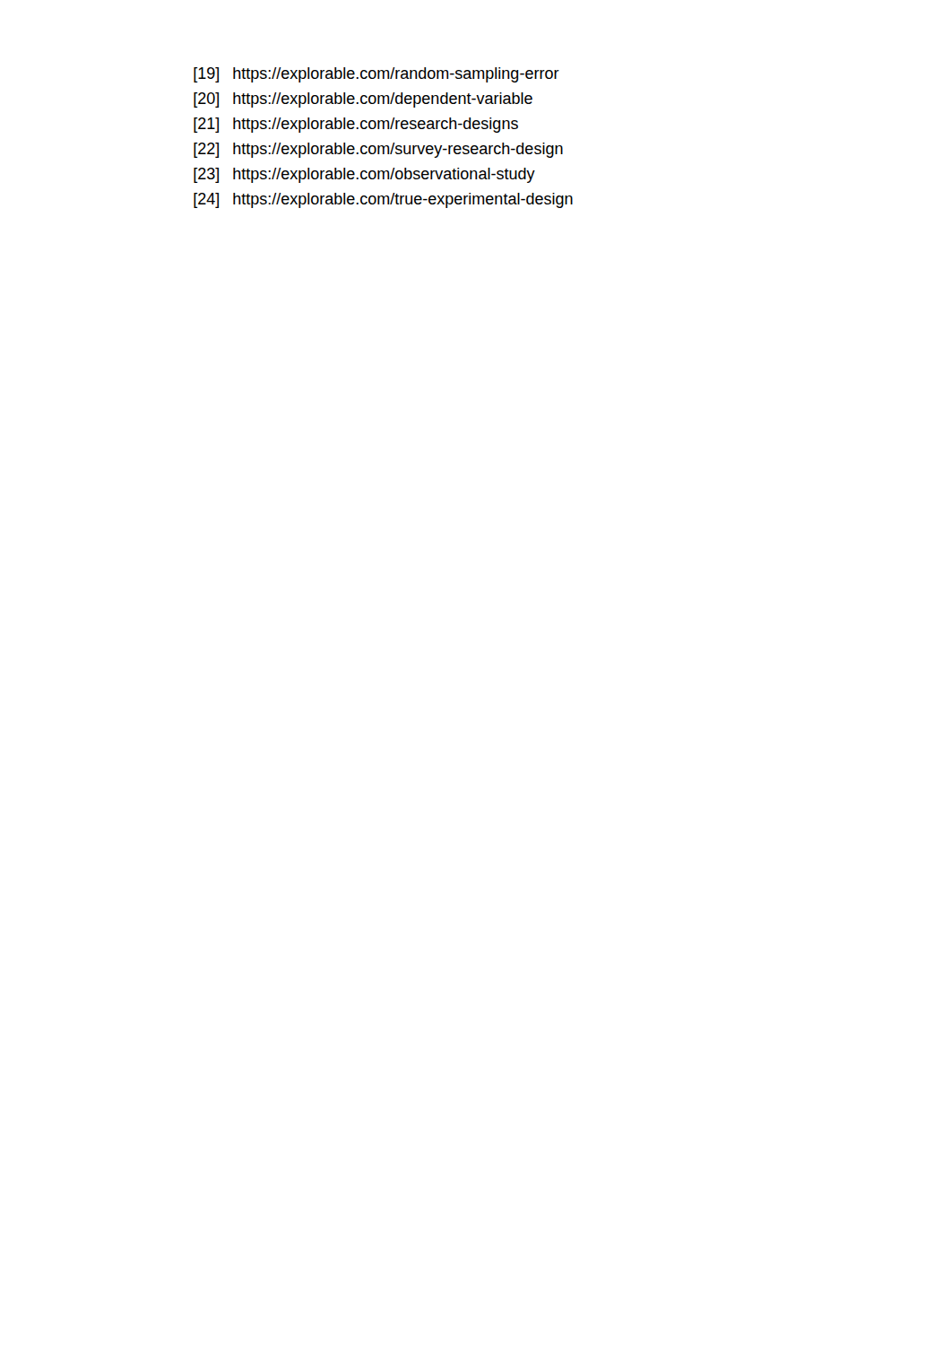[19] https://explorable.com/random-sampling-error
[20] https://explorable.com/dependent-variable
[21] https://explorable.com/research-designs
[22] https://explorable.com/survey-research-design
[23] https://explorable.com/observational-study
[24] https://explorable.com/true-experimental-design